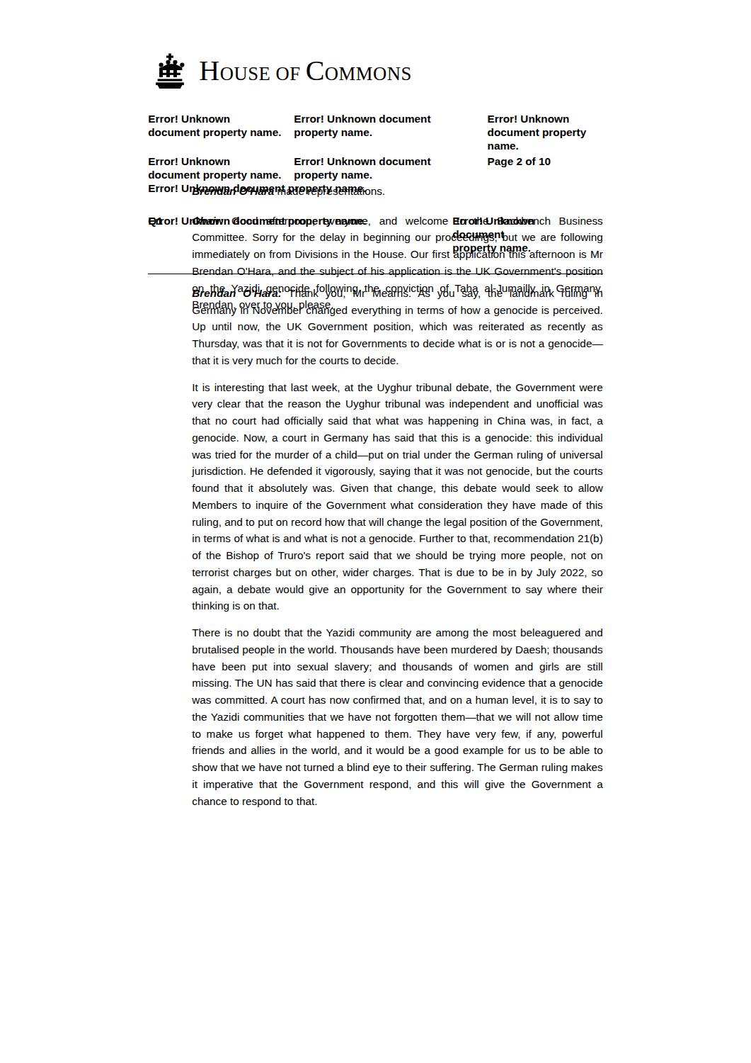HOUSE OF COMMONS
Error! Unknown document property name.
Error! Unknown document property name.
Error! Unknown document property name.
Error! Unknown document property name.
Error! Unknown document property name.
Page 2 of 10
Brendan O'Hara made representations.
Q1 Chair: Good afternoon, everyone, and welcome to the Backbench Business Committee. Sorry for the delay in beginning our proceedings, but we are following immediately on from Divisions in the House. Our first application this afternoon is Mr Brendan O'Hara, and the subject of his application is the UK Government's position on the Yazidi genocide following the conviction of Taha al-Jumailly in Germany. Brendan, over to you, please.
Error! Unknown document property name.
Error! Unknown document property name.
Error! Unknown document property name.
Brendan O'Hara: Thank you, Mr Mearns. As you say, the landmark ruling in Germany in November changed everything in terms of how a genocide is perceived. Up until now, the UK Government position, which was reiterated as recently as Thursday, was that it is not for Governments to decide what is or is not a genocide—that it is very much for the courts to decide.
It is interesting that last week, at the Uyghur tribunal debate, the Government were very clear that the reason the Uyghur tribunal was independent and unofficial was that no court had officially said that what was happening in China was, in fact, a genocide. Now, a court in Germany has said that this is a genocide: this individual was tried for the murder of a child—put on trial under the German ruling of universal jurisdiction. He defended it vigorously, saying that it was not genocide, but the courts found that it absolutely was. Given that change, this debate would seek to allow Members to inquire of the Government what consideration they have made of this ruling, and to put on record how that will change the legal position of the Government, in terms of what is and what is not a genocide. Further to that, recommendation 21(b) of the Bishop of Truro's report said that we should be trying more people, not on terrorist charges but on other, wider charges. That is due to be in by July 2022, so again, a debate would give an opportunity for the Government to say where their thinking is on that.
There is no doubt that the Yazidi community are among the most beleaguered and brutalised people in the world. Thousands have been murdered by Daesh; thousands have been put into sexual slavery; and thousands of women and girls are still missing. The UN has said that there is clear and convincing evidence that a genocide was committed. A court has now confirmed that, and on a human level, it is to say to the Yazidi communities that we have not forgotten them—that we will not allow time to make us forget what happened to them. They have very few, if any, powerful friends and allies in the world, and it would be a good example for us to be able to show that we have not turned a blind eye to their suffering. The German ruling makes it imperative that the Government respond, and this will give the Government a chance to respond to that.